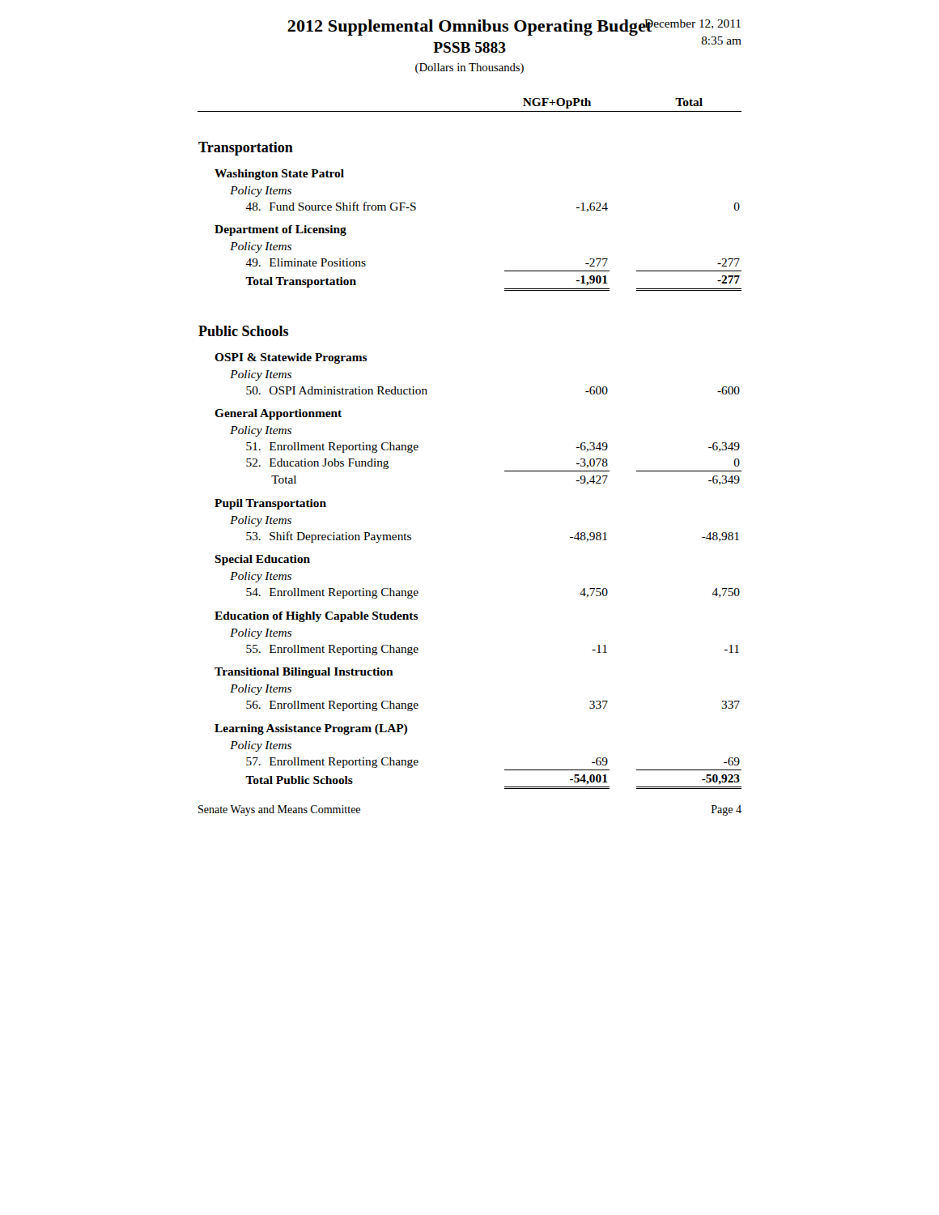December 12, 2011
8:35 am
2012 Supplemental Omnibus Operating Budget
PSSB 5883
(Dollars in Thousands)
| | NGF+OpPth | | Total |
| --- | --- | --- | --- |
| Transportation |
| Washington State Patrol |
| Policy Items |
| 48. Fund Source Shift from GF-S | -1,624 | | 0 |
| Department of Licensing |
| Policy Items |
| 49. Eliminate Positions | -277 | | -277 |
| Total Transportation | -1,901 | | -277 |
| Public Schools |
| OSPI & Statewide Programs |
| Policy Items |
| 50. OSPI Administration Reduction | -600 | | -600 |
| General Apportionment |
| Policy Items |
| 51. Enrollment Reporting Change | -6,349 | | -6,349 |
| 52. Education Jobs Funding | -3,078 | | 0 |
| Total | -9,427 | | -6,349 |
| Pupil Transportation |
| Policy Items |
| 53. Shift Depreciation Payments | -48,981 | | -48,981 |
| Special Education |
| Policy Items |
| 54. Enrollment Reporting Change | 4,750 | | 4,750 |
| Education of Highly Capable Students |
| Policy Items |
| 55. Enrollment Reporting Change | -11 | | -11 |
| Transitional Bilingual Instruction |
| Policy Items |
| 56. Enrollment Reporting Change | 337 | | 337 |
| Learning Assistance Program (LAP) |
| Policy Items |
| 57. Enrollment Reporting Change | -69 | | -69 |
| Total Public Schools | -54,001 | | -50,923 |
Senate Ways and Means Committee Page 4